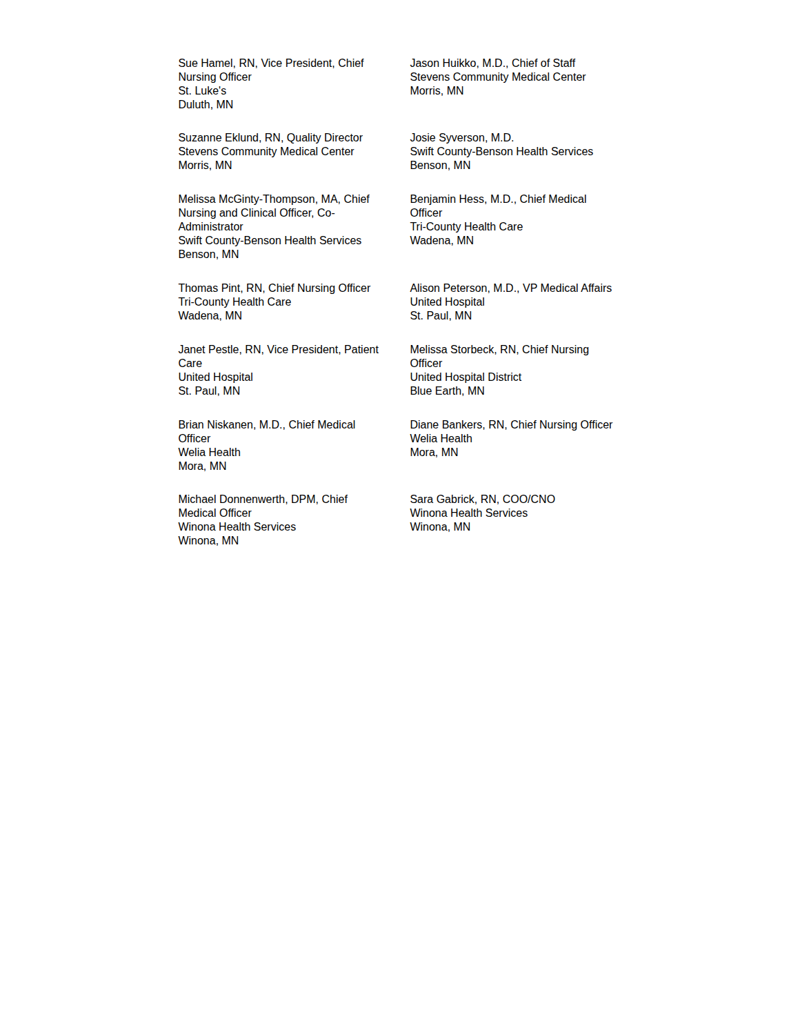| Sue Hamel, RN, Vice President, Chief Nursing Officer St. Luke's Duluth, MN | Jason Huikko, M.D., Chief of Staff Stevens Community Medical Center Morris, MN |
| Suzanne Eklund, RN, Quality Director Stevens Community Medical Center Morris, MN | Josie Syverson, M.D. Swift County-Benson Health Services Benson, MN |
| Melissa McGinty-Thompson, MA, Chief Nursing and Clinical Officer, Co-Administrator Swift County-Benson Health Services Benson, MN | Benjamin Hess, M.D., Chief Medical Officer Tri-County Health Care Wadena, MN |
| Thomas Pint, RN, Chief Nursing Officer Tri-County Health Care Wadena, MN | Alison Peterson, M.D., VP Medical Affairs United Hospital St. Paul, MN |
| Janet Pestle, RN, Vice President, Patient Care United Hospital St. Paul, MN | Melissa Storbeck, RN, Chief Nursing Officer United Hospital District Blue Earth, MN |
| Brian Niskanen, M.D., Chief Medical Officer Welia Health Mora, MN | Diane Bankers, RN, Chief Nursing Officer Welia Health Mora, MN |
| Michael Donnenwerth, DPM, Chief Medical Officer Winona Health Services Winona, MN | Sara Gabrick, RN, COO/CNO Winona Health Services Winona, MN |